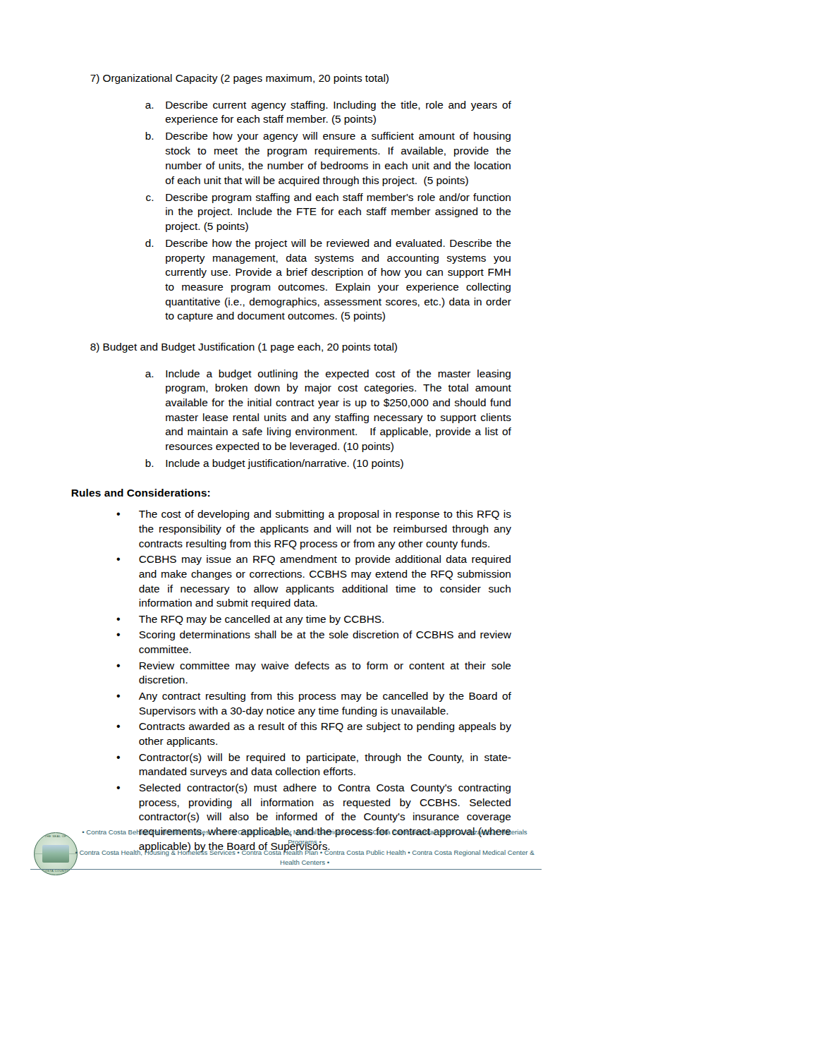7) Organizational Capacity (2 pages maximum, 20 points total)
Describe current agency staffing. Including the title, role and years of experience for each staff member. (5 points)
Describe how your agency will ensure a sufficient amount of housing stock to meet the program requirements. If available, provide the number of units, the number of bedrooms in each unit and the location of each unit that will be acquired through this project. (5 points)
Describe program staffing and each staff member's role and/or function in the project. Include the FTE for each staff member assigned to the project. (5 points)
Describe how the project will be reviewed and evaluated. Describe the property management, data systems and accounting systems you currently use. Provide a brief description of how you can support FMH to measure program outcomes. Explain your experience collecting quantitative (i.e., demographics, assessment scores, etc.) data in order to capture and document outcomes. (5 points)
8) Budget and Budget Justification (1 page each, 20 points total)
Include a budget outlining the expected cost of the master leasing program, broken down by major cost categories. The total amount available for the initial contract year is up to $250,000 and should fund master lease rental units and any staffing necessary to support clients and maintain a safe living environment. If applicable, provide a list of resources expected to be leveraged. (10 points)
Include a budget justification/narrative. (10 points)
Rules and Considerations:
The cost of developing and submitting a proposal in response to this RFQ is the responsibility of the applicants and will not be reimbursed through any contracts resulting from this RFQ process or from any other county funds.
CCBHS may issue an RFQ amendment to provide additional data required and make changes or corrections. CCBHS may extend the RFQ submission date if necessary to allow applicants additional time to consider such information and submit required data.
The RFQ may be cancelled at any time by CCBHS.
Scoring determinations shall be at the sole discretion of CCBHS and review committee.
Review committee may waive defects as to form or content at their sole discretion.
Any contract resulting from this process may be cancelled by the Board of Supervisors with a 30-day notice any time funding is unavailable.
Contracts awarded as a result of this RFQ are subject to pending appeals by other applicants.
Contractor(s) will be required to participate, through the County, in state-mandated surveys and data collection efforts.
Selected contractor(s) must adhere to Contra Costa County's contracting process, providing all information as requested by CCBHS. Selected contractor(s) will also be informed of the County's insurance coverage requirements, where applicable, and the process for contract approval (where applicable) by the Board of Supervisors.
THE SEAL OF
COSTA COUNTY
• Contra Costa Behavioral Health Services • Contra Costa Emergency Medical Services • Contra Costa Environmental Health & Hazardous Materials Programs •
• Contra Costa Health, Housing & Homeless Services • Contra Costa Health Plan • Contra Costa Public Health • Contra Costa Regional Medical Center & Health Centers •